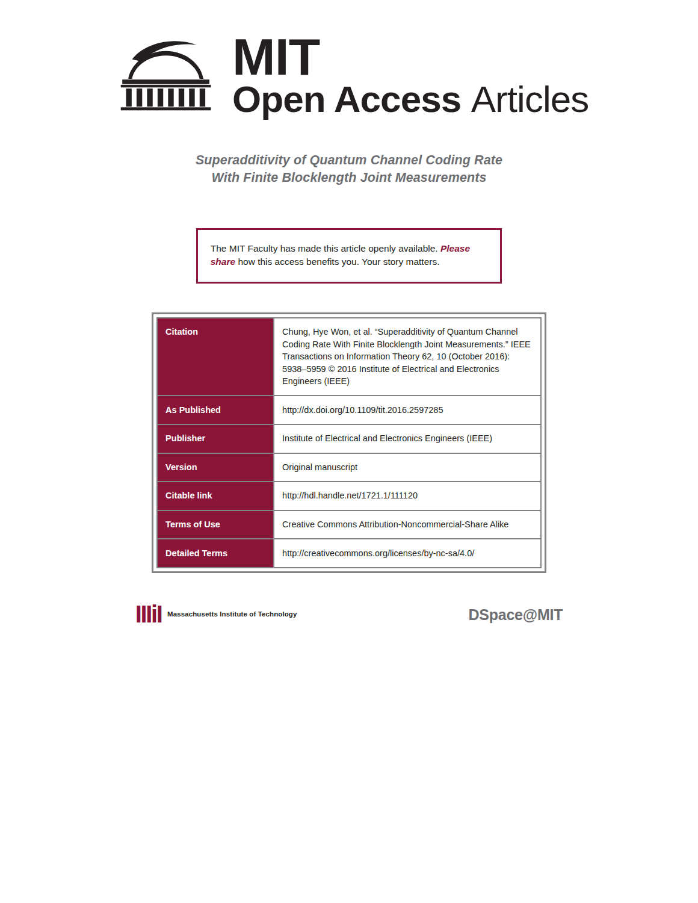MIT
Open Access Articles
Superadditivity of Quantum Channel Coding Rate
With Finite Blocklength Joint Measurements
The MIT Faculty has made this article openly available. Please share how this access benefits you. Your story matters.
| Citation | Chung, Hye Won, et al. “Superadditivity of Quantum Channel Coding Rate With Finite Blocklength Joint Measurements.” IEEE Transactions on Information Theory 62, 10 (October 2016): 5938–5959 © 2016 Institute of Electrical and Electronics Engineers (IEEE) |
| As Published | http://dx.doi.org/10.1109/tit.2016.2597285 |
| Publisher | Institute of Electrical and Electronics Engineers (IEEE) |
| Version | Original manuscript |
| Citable link | http://hdl.handle.net/1721.1/111120 |
| Terms of Use | Creative Commons Attribution-Noncommercial-Share Alike |
| Detailed Terms | http://creativecommons.org/licenses/by-nc-sa/4.0/ |
IIIiI
Massachusetts Institute of Technology
DSpace@MIT